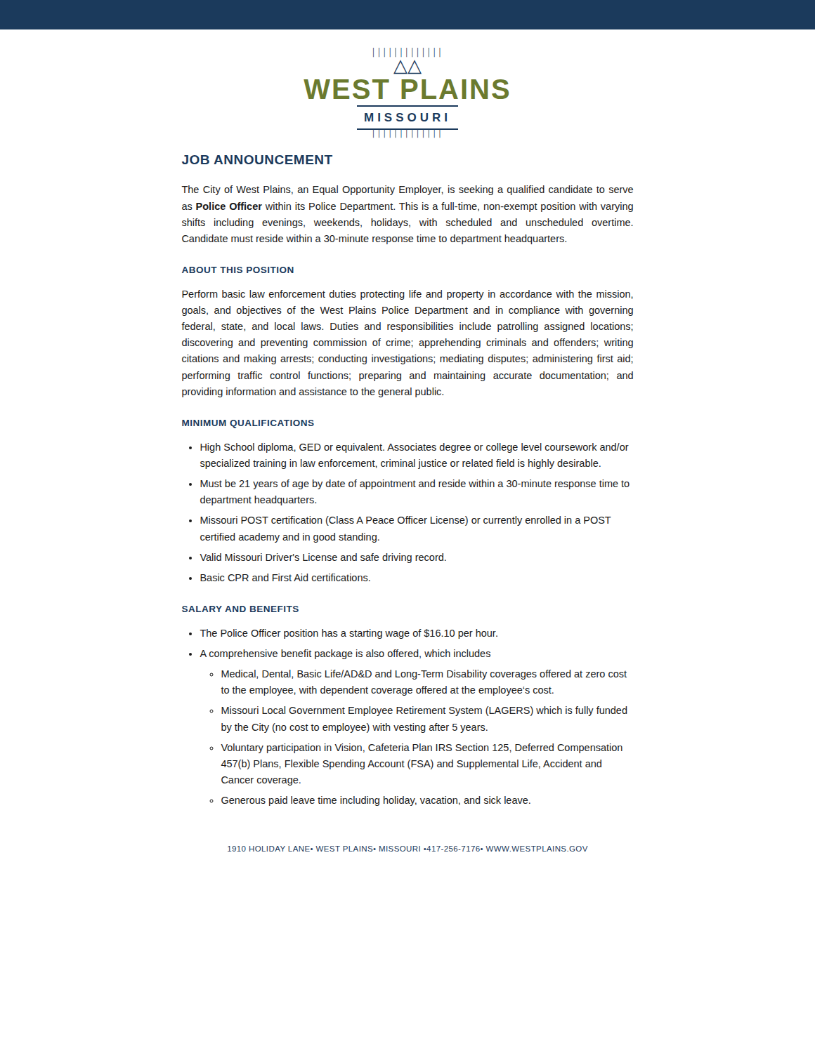│││││││││││││
△△
WEST PLAINS
MISSOURI
│││││││││││││
JOB ANNOUNCEMENT
The City of West Plains, an Equal Opportunity Employer, is seeking a qualified candidate to serve as Police Officer within its Police Department. This is a full-time, non-exempt position with varying shifts including evenings, weekends, holidays, with scheduled and unscheduled overtime. Candidate must reside within a 30-minute response time to department headquarters.
About This Position
Perform basic law enforcement duties protecting life and property in accordance with the mission, goals, and objectives of the West Plains Police Department and in compliance with governing federal, state, and local laws. Duties and responsibilities include patrolling assigned locations; discovering and preventing commission of crime; apprehending criminals and offenders; writing citations and making arrests; conducting investigations; mediating disputes; administering first aid; performing traffic control functions; preparing and maintaining accurate documentation; and providing information and assistance to the general public.
Minimum Qualifications
High School diploma, GED or equivalent. Associates degree or college level coursework and/or specialized training in law enforcement, criminal justice or related field is highly desirable.
Must be 21 years of age by date of appointment and reside within a 30-minute response time to department headquarters.
Missouri POST certification (Class A Peace Officer License) or currently enrolled in a POST certified academy and in good standing.
Valid Missouri Driver's License and safe driving record.
Basic CPR and First Aid certifications.
Salary and Benefits
The Police Officer position has a starting wage of $16.10 per hour.
A comprehensive benefit package is also offered, which includes
Medical, Dental, Basic Life/AD&D and Long-Term Disability coverages offered at zero cost to the employee, with dependent coverage offered at the employee‘s cost.
Missouri Local Government Employee Retirement System (LAGERS) which is fully funded by the City (no cost to employee) with vesting after 5 years.
Voluntary participation in Vision, Cafeteria Plan IRS Section 125, Deferred Compensation 457(b) Plans, Flexible Spending Account (FSA) and Supplemental Life, Accident and Cancer coverage.
Generous paid leave time including holiday, vacation, and sick leave.
1910 HOLIDAY LANE• WEST PLAINS• MISSOURI •417-256-7176• WWW.WESTPLAINS.GOV